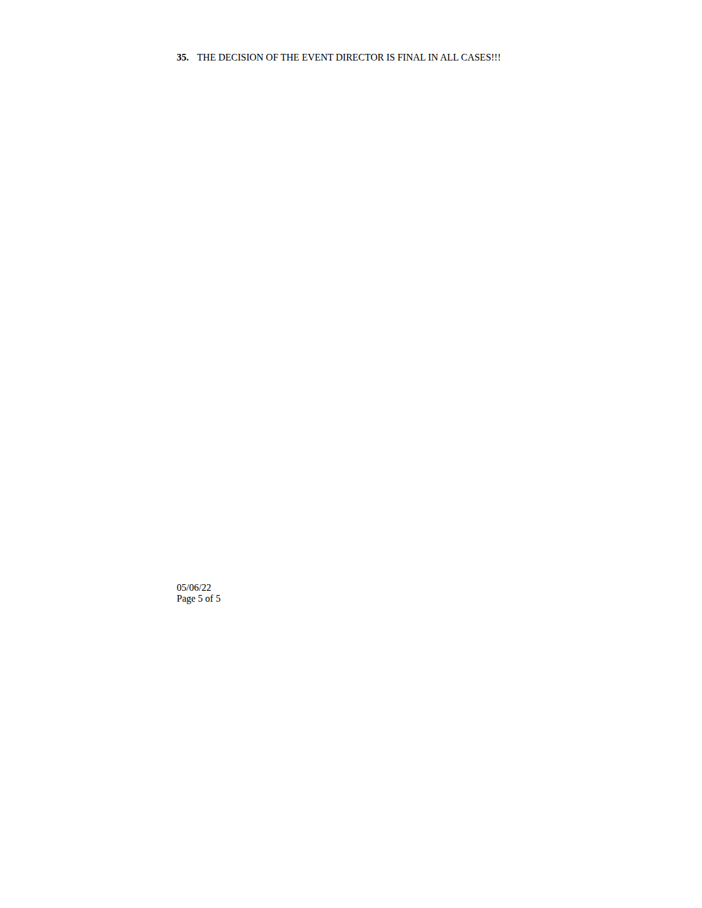35. THE DECISION OF THE EVENT DIRECTOR IS FINAL IN ALL CASES!!!
05/06/22
Page 5 of 5